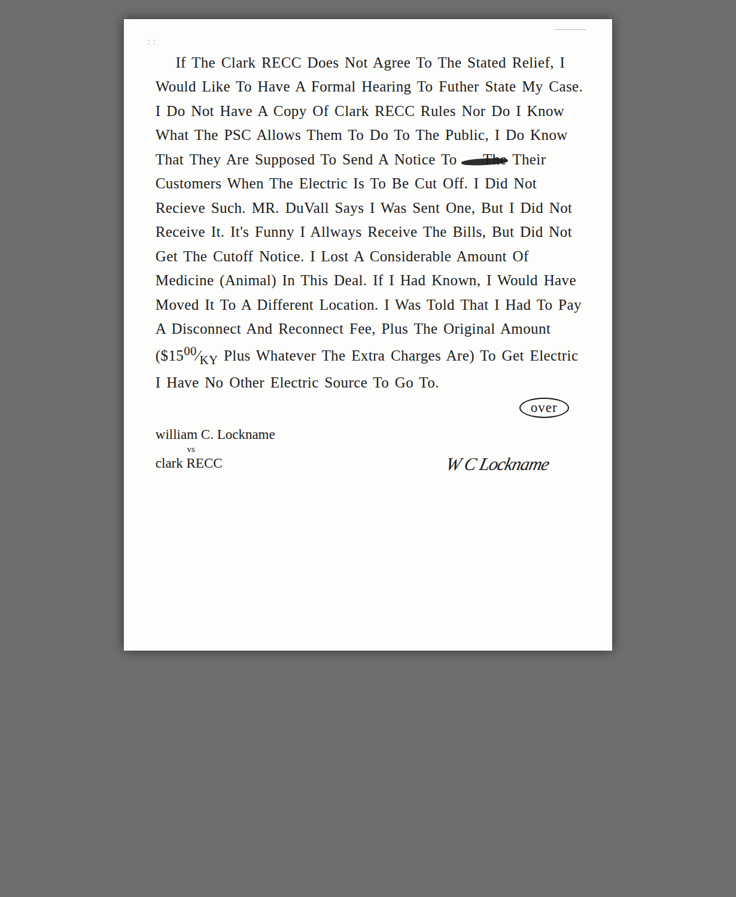. .
. .
if The Clark RECC does not Agree To the stated Relief, I would like To have A formal hearing To futher state my case. I do not have A copy of Clark RECC Rules Nor do I know what the PSC Allows Them To do To The public, I do know that They Are supposed To send a notice To the their customers when The electric is To be cut off. I did not Recieve such. MR. DuVall says I was sent one, but I did not Receive it. It's Funny I allways Receive The bills, but did not get The cutoff notice. I lost a considerable amount of medicine (Animal) in This deal. If I had known, I would have moved it To a different Location. I was Told That I had To pay A disconnect and Reconnect Fee, plus The original amount ($1500⁄KY Plus whatever The Extra charges are) To get Electric I have No other Electric source To go To.
over
william C. Lockname vs clark RECC
W C Lockname